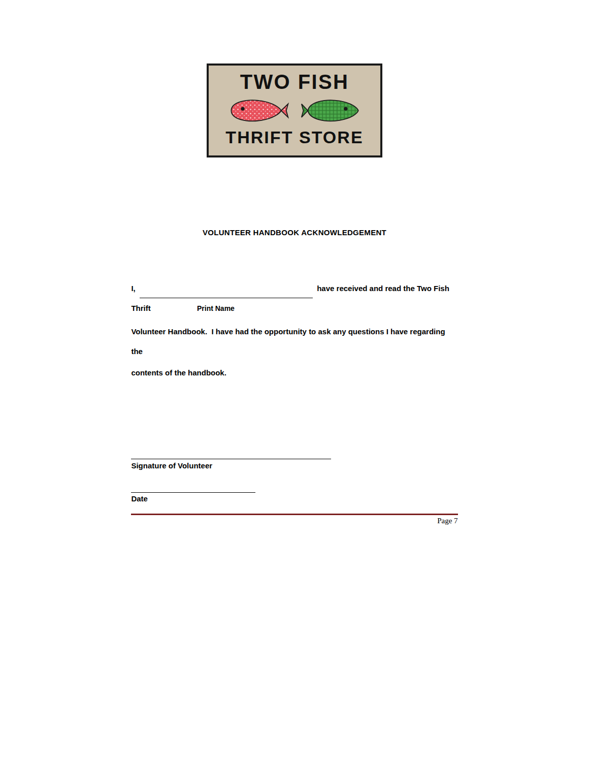TWO FISH
THRIFT STORE
VOLUNTEER HANDBOOK ACKNOWLEDGEMENT
I, have received and read the Two Fish Thrift
Print Name
Volunteer Handbook. I have had the opportunity to ask any questions I have regarding the
contents of the handbook.
Signature of Volunteer
Date
Page 7